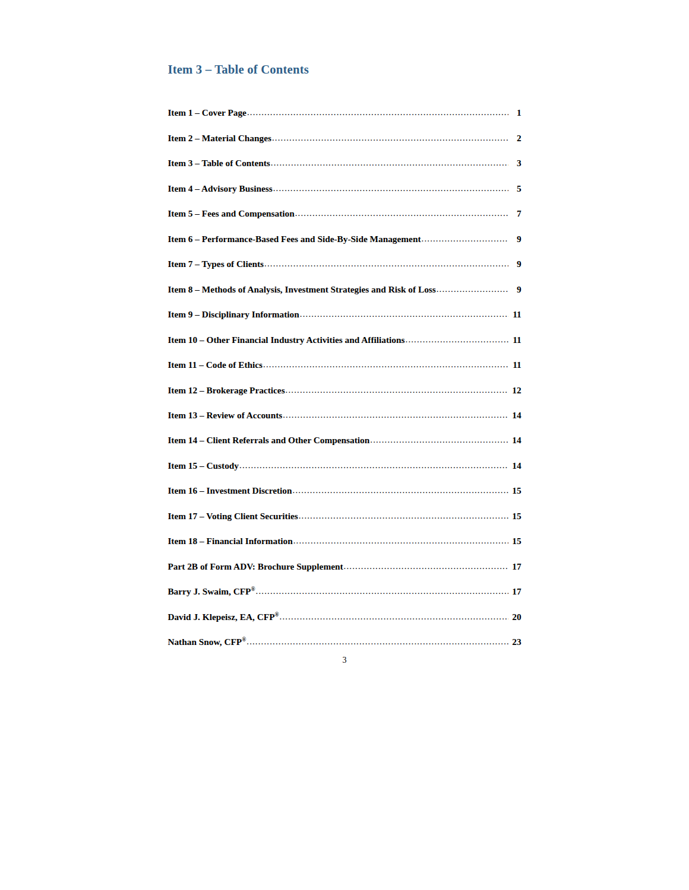Item 3 – Table of Contents
Item 1 – Cover Page ........................................................................................................................... 1
Item 2 – Material Changes ..................................................................................................................... 2
Item 3 – Table of Contents ..................................................................................................................... 3
Item 4 – Advisory Business ..................................................................................................................... 5
Item 5 – Fees and Compensation ................................................................................................. 7
Item 6 – Performance-Based Fees and Side-By-Side Management ..................................................... 9
Item 7 – Types of Clients ......................................................................................................... 9
Item 8 – Methods of Analysis, Investment Strategies and Risk of Loss .............................................. 9
Item 9 – Disciplinary Information ................................................................................................. 11
Item 10 – Other Financial Industry Activities and Affiliations ............................................................. 11
Item 11 – Code of Ethics ......................................................................................................... 11
Item 12 – Brokerage Practices ............................................................................................. 12
Item 13 – Review of Accounts ............................................................................................. 14
Item 14 – Client Referrals and Other Compensation ............................................................. 14
Item 15 – Custody ......................................................................................................... 14
Item 16 – Investment Discretion ............................................................................................. 15
Item 17 – Voting Client Securities ............................................................................................. 15
Item 18 – Financial Information ............................................................................................. 15
Part 2B of Form ADV: Brochure Supplement ............................................................................................. 17
Barry J. Swaim, CFP® ............................................................................................. 17
David J. Klepeisz, EA, CFP® ............................................................................................. 20
Nathan Snow, CFP® ............................................................................................. 23
3